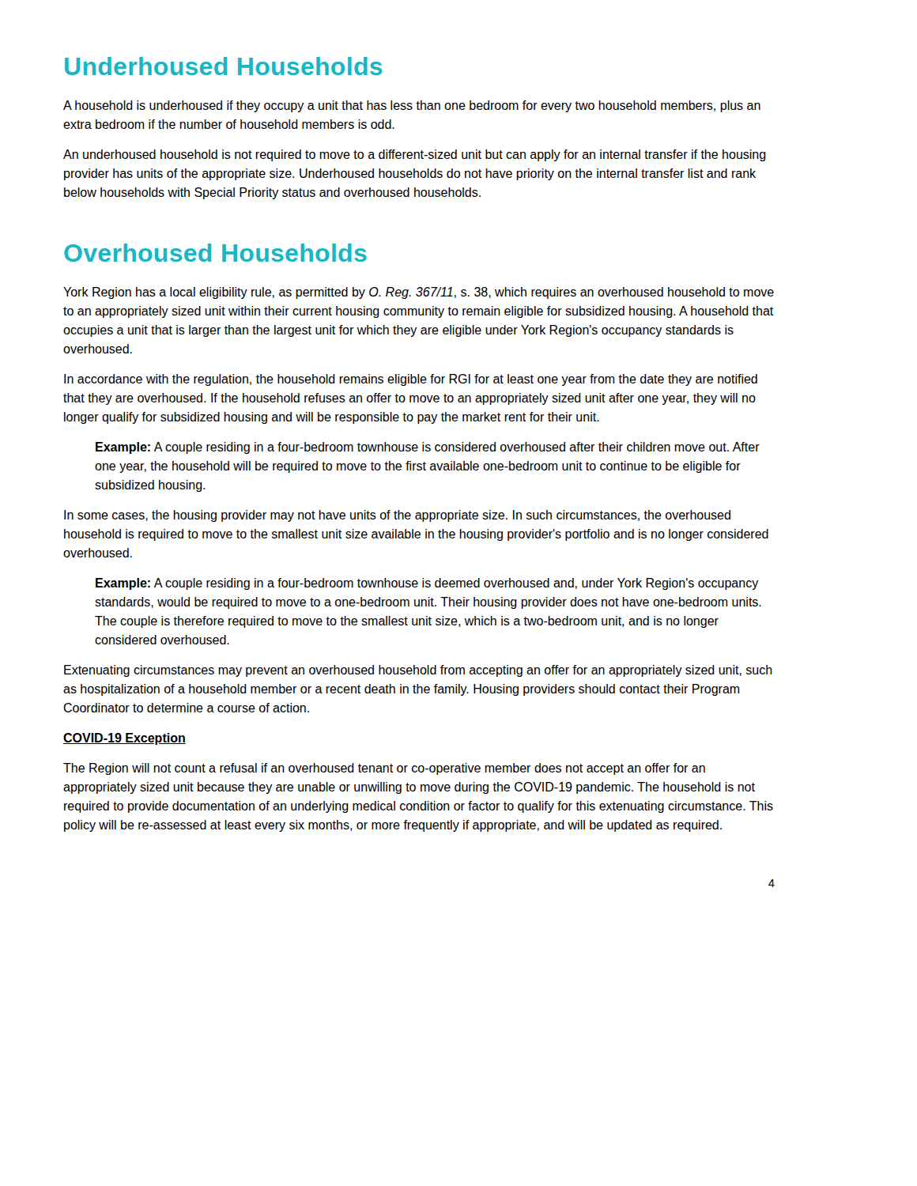Underhoused Households
A household is underhoused if they occupy a unit that has less than one bedroom for every two household members, plus an extra bedroom if the number of household members is odd.
An underhoused household is not required to move to a different-sized unit but can apply for an internal transfer if the housing provider has units of the appropriate size. Underhoused households do not have priority on the internal transfer list and rank below households with Special Priority status and overhoused households.
Overhoused Households
York Region has a local eligibility rule, as permitted by O. Reg. 367/11, s. 38, which requires an overhoused household to move to an appropriately sized unit within their current housing community to remain eligible for subsidized housing. A household that occupies a unit that is larger than the largest unit for which they are eligible under York Region's occupancy standards is overhoused.
In accordance with the regulation, the household remains eligible for RGI for at least one year from the date they are notified that they are overhoused. If the household refuses an offer to move to an appropriately sized unit after one year, they will no longer qualify for subsidized housing and will be responsible to pay the market rent for their unit.
Example: A couple residing in a four-bedroom townhouse is considered overhoused after their children move out. After one year, the household will be required to move to the first available one-bedroom unit to continue to be eligible for subsidized housing.
In some cases, the housing provider may not have units of the appropriate size. In such circumstances, the overhoused household is required to move to the smallest unit size available in the housing provider's portfolio and is no longer considered overhoused.
Example: A couple residing in a four-bedroom townhouse is deemed overhoused and, under York Region's occupancy standards, would be required to move to a one-bedroom unit. Their housing provider does not have one-bedroom units. The couple is therefore required to move to the smallest unit size, which is a two-bedroom unit, and is no longer considered overhoused.
Extenuating circumstances may prevent an overhoused household from accepting an offer for an appropriately sized unit, such as hospitalization of a household member or a recent death in the family. Housing providers should contact their Program Coordinator to determine a course of action.
COVID-19 Exception
The Region will not count a refusal if an overhoused tenant or co-operative member does not accept an offer for an appropriately sized unit because they are unable or unwilling to move during the COVID-19 pandemic. The household is not required to provide documentation of an underlying medical condition or factor to qualify for this extenuating circumstance. This policy will be re-assessed at least every six months, or more frequently if appropriate, and will be updated as required.
4